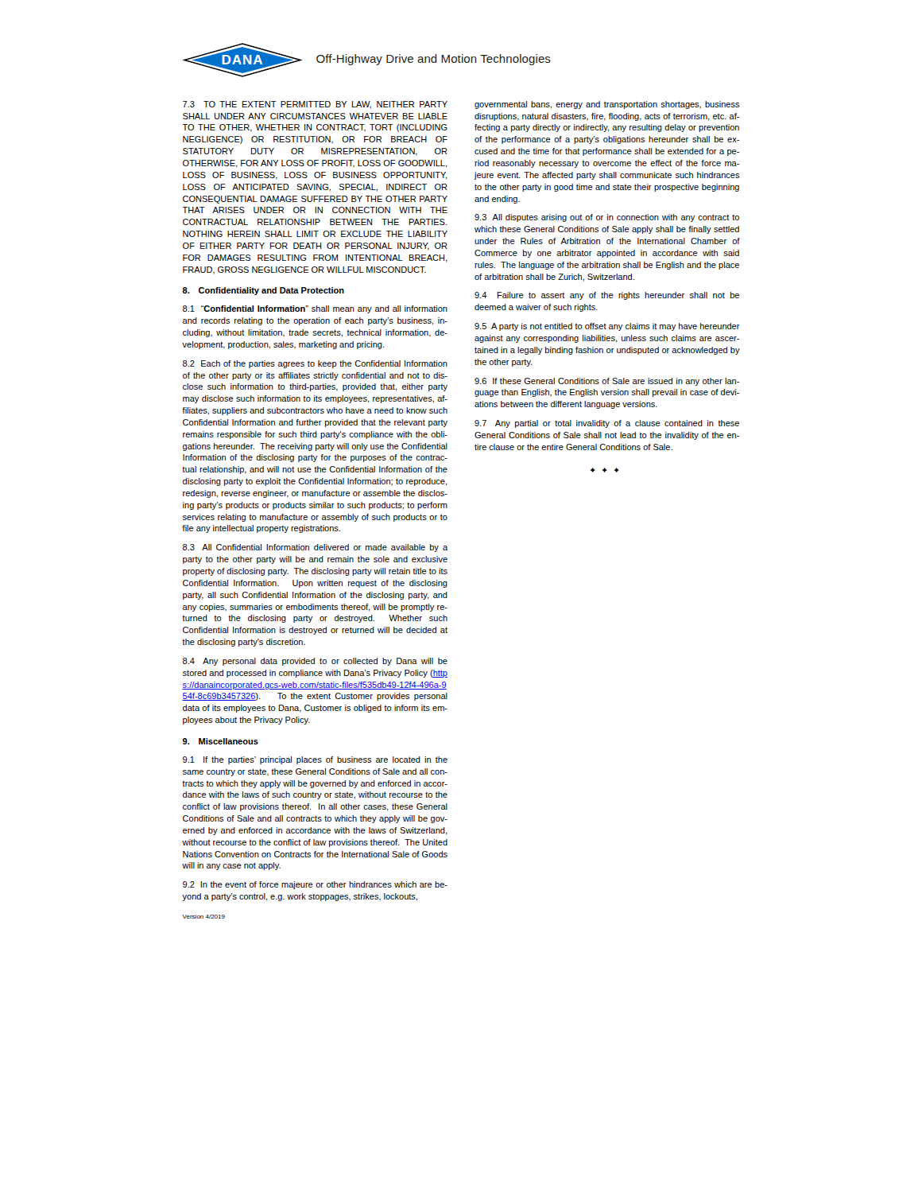DANA
Off-Highway Drive and Motion Technologies
7.3 TO THE EXTENT PERMITTED BY LAW, NEITHER PARTY SHALL UNDER ANY CIRCUMSTANCES WHATEVER BE LIABLE TO THE OTHER, WHETHER IN CONTRACT, TORT (INCLUDING NEGLIGENCE) OR RESTITUTION, OR FOR BREACH OF STATUTORY DUTY OR MISREPRESENTATION, OR OTHERWISE, FOR ANY LOSS OF PROFIT, LOSS OF GOODWILL, LOSS OF BUSINESS, LOSS OF BUSINESS OPPORTUNITY, LOSS OF ANTICIPATED SAVING, SPECIAL, INDIRECT OR CONSEQUENTIAL DAMAGE SUFFERED BY THE OTHER PARTY THAT ARISES UNDER OR IN CONNECTION WITH THE CONTRACTUAL RELATIONSHIP BETWEEN THE PARTIES. NOTHING HEREIN SHALL LIMIT OR EXCLUDE THE LIABILITY OF EITHER PARTY FOR DEATH OR PERSONAL INJURY, OR FOR DAMAGES RESULTING FROM INTENTIONAL BREACH, FRAUD, GROSS NEGLIGENCE OR WILLFUL MISCONDUCT.
8. Confidentiality and Data Protection
8.1 “Confidential Information” shall mean any and all information and records relating to the operation of each party’s business, including, without limitation, trade secrets, technical information, development, production, sales, marketing and pricing.
8.2 Each of the parties agrees to keep the Confidential Information of the other party or its affiliates strictly confidential and not to disclose such information to third-parties, provided that, either party may disclose such information to its employees, representatives, affiliates, suppliers and subcontractors who have a need to know such Confidential Information and further provided that the relevant party remains responsible for such third party's compliance with the obligations hereunder. The receiving party will only use the Confidential Information of the disclosing party for the purposes of the contractual relationship, and will not use the Confidential Information of the disclosing party to exploit the Confidential Information; to reproduce, redesign, reverse engineer, or manufacture or assemble the disclosing party’s products or products similar to such products; to perform services relating to manufacture or assembly of such products or to file any intellectual property registrations.
8.3 All Confidential Information delivered or made available by a party to the other party will be and remain the sole and exclusive property of disclosing party. The disclosing party will retain title to its Confidential Information. Upon written request of the disclosing party, all such Confidential Information of the disclosing party, and any copies, summaries or embodiments thereof, will be promptly returned to the disclosing party or destroyed. Whether such Confidential Information is destroyed or returned will be decided at the disclosing party's discretion.
8.4 Any personal data provided to or collected by Dana will be stored and processed in compliance with Dana’s Privacy Policy (https://danaincorporated.gcs-web.com/static-files/f535db49-12f4-496a-954f-8c69b3457326). To the extent Customer provides personal data of its employees to Dana, Customer is obliged to inform its employees about the Privacy Policy.
9. Miscellaneous
9.1 If the parties’ principal places of business are located in the same country or state, these General Conditions of Sale and all contracts to which they apply will be governed by and enforced in accordance with the laws of such country or state, without recourse to the conflict of law provisions thereof. In all other cases, these General Conditions of Sale and all contracts to which they apply will be governed by and enforced in accordance with the laws of Switzerland, without recourse to the conflict of law provisions thereof. The United Nations Convention on Contracts for the International Sale of Goods will in any case not apply.
9.2 In the event of force majeure or other hindrances which are beyond a party’s control, e.g. work stoppages, strikes, lockouts,
governmental bans, energy and transportation shortages, business disruptions, natural disasters, fire, flooding, acts of terrorism, etc. affecting a party directly or indirectly, any resulting delay or prevention of the performance of a party’s obligations hereunder shall be excused and the time for that performance shall be extended for a period reasonably necessary to overcome the effect of the force majeure event. The affected party shall communicate such hindrances to the other party in good time and state their prospective beginning and ending.
9.3 All disputes arising out of or in connection with any contract to which these General Conditions of Sale apply shall be finally settled under the Rules of Arbitration of the International Chamber of Commerce by one arbitrator appointed in accordance with said rules. The language of the arbitration shall be English and the place of arbitration shall be Zurich, Switzerland.
9.4 Failure to assert any of the rights hereunder shall not be deemed a waiver of such rights.
9.5 A party is not entitled to offset any claims it may have hereunder against any corresponding liabilities, unless such claims are ascertained in a legally binding fashion or undisputed or acknowledged by the other party.
9.6 If these General Conditions of Sale are issued in any other language than English, the English version shall prevail in case of deviations between the different language versions.
9.7 Any partial or total invalidity of a clause contained in these General Conditions of Sale shall not lead to the invalidity of the entire clause or the entire General Conditions of Sale.
✦✦✦
Version 4/2019